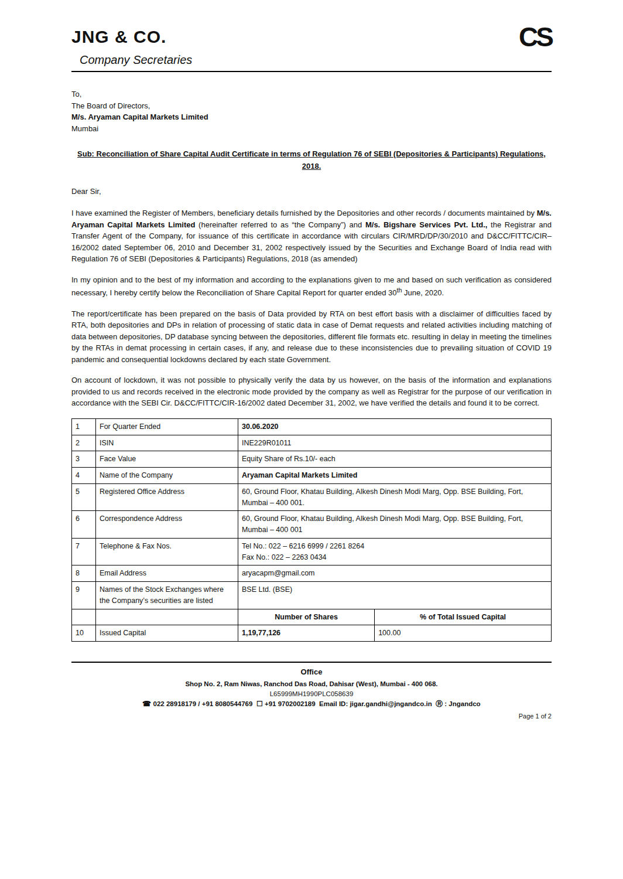JNG & CO.
Company Secretaries
CS
To,
The Board of Directors,
M/s. Aryaman Capital Markets Limited
Mumbai
Sub: Reconciliation of Share Capital Audit Certificate in terms of Regulation 76 of SEBI (Depositories & Participants) Regulations, 2018.
Dear Sir,
I have examined the Register of Members, beneficiary details furnished by the Depositories and other records / documents maintained by M/s. Aryaman Capital Markets Limited (hereinafter referred to as “the Company”) and M/s. Bigshare Services Pvt. Ltd., the Registrar and Transfer Agent of the Company, for issuance of this certificate in accordance with circulars CIR/MRD/DP/30/2010 and D&CC/FITTC/CIR–16/2002 dated September 06, 2010 and December 31, 2002 respectively issued by the Securities and Exchange Board of India read with Regulation 76 of SEBI (Depositories & Participants) Regulations, 2018 (as amended)
In my opinion and to the best of my information and according to the explanations given to me and based on such verification as considered necessary, I hereby certify below the Reconciliation of Share Capital Report for quarter ended 30th June, 2020.
The report/certificate has been prepared on the basis of Data provided by RTA on best effort basis with a disclaimer of difficulties faced by RTA, both depositories and DPs in relation of processing of static data in case of Demat requests and related activities including matching of data between depositories, DP database syncing between the depositories, different file formats etc. resulting in delay in meeting the timelines by the RTAs in demat processing in certain cases, if any, and release due to these inconsistencies due to prevailing situation of COVID 19 pandemic and consequential lockdowns declared by each state Government.
On account of lockdown, it was not possible to physically verify the data by us however, on the basis of the information and explanations provided to us and records received in the electronic mode provided by the company as well as Registrar for the purpose of our verification in accordance with the SEBI Cir. D&CC/FITTC/CIR-16/2002 dated December 31, 2002, we have verified the details and found it to be correct.
| 1 | For Quarter Ended | 30.06.2020 |
| 2 | ISIN | INE229R01011 |
| 3 | Face Value | Equity Share of Rs.10/- each |
| 4 | Name of the Company | Aryaman Capital Markets Limited |
| 5 | Registered Office Address | 60, Ground Floor, Khatau Building, Alkesh Dinesh Modi Marg, Opp. BSE Building, Fort, Mumbai – 400 001. |
| 6 | Correspondence Address | 60, Ground Floor, Khatau Building, Alkesh Dinesh Modi Marg, Opp. BSE Building, Fort, Mumbai – 400 001 |
| 7 | Telephone & Fax Nos. | Tel No.: 022 – 6216 6999 / 2261 8264 Fax No.: 022 – 2263 0434 |
| 8 | Email Address | aryacapm@gmail.com |
| 9 | Names of the Stock Exchanges where the Company’s securities are listed | BSE Ltd. (BSE) |
| | | Number of Shares | % of Total Issued Capital |
| 10 | Issued Capital | 1,19,77,126 | 100.00 |
Office Shop No. 2, Ram Niwas, Ranchod Das Road, Dahisar (West), Mumbai - 400 068.
L65999MH1990PLC058639
☎ 022 28918179 / +91 8080544769 ☐ +91 9702002189 Email ID: jigar.gandhi@jngandco.in Ⓡ : Jngandco
Page 1 of 2